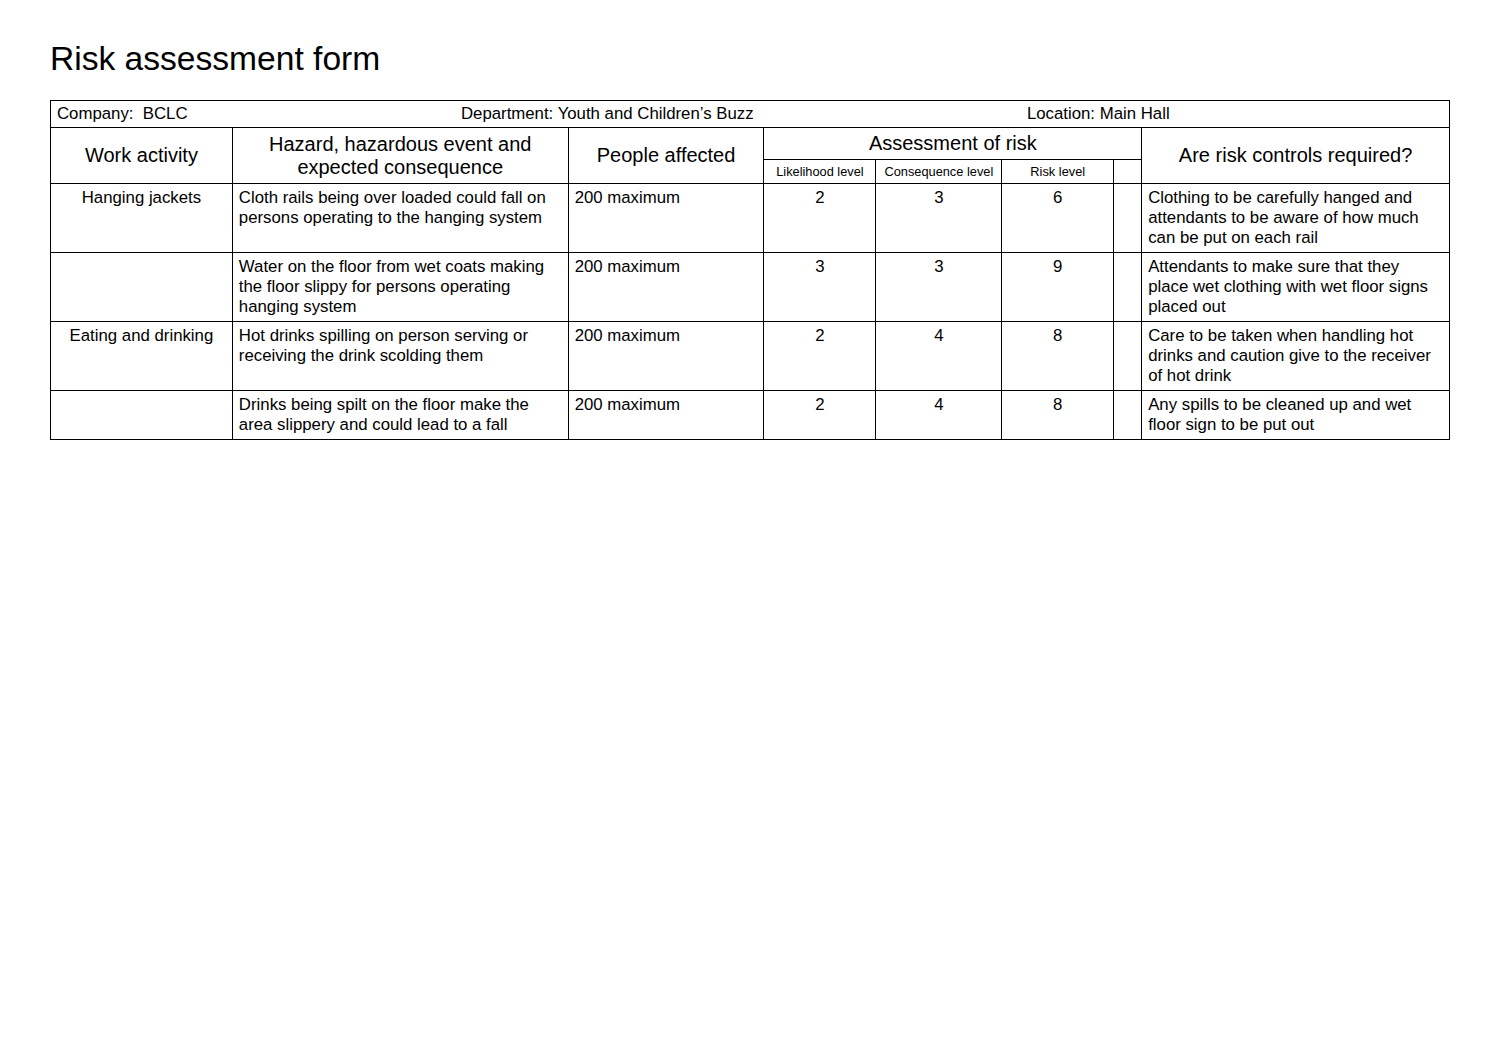Risk assessment form
| Company: BCLC Department: Youth and Children’s Buzz Location: Main Hall |
| Work activity | Hazard, hazardous event and expected consequence | People affected | Assessment of risk | Are risk controls required? |
| Likelihood level | Consequence level | Risk level | |
| Hanging jackets | Cloth rails being over loaded could fall on persons operating to the hanging system | 200 maximum | 2 | 3 | 6 | | Clothing to be carefully hanged and attendants to be aware of how much can be put on each rail |
| | Water on the floor from wet coats making the floor slippy for persons operating hanging system | 200 maximum | 3 | 3 | 9 | | Attendants to make sure that they place wet clothing with wet floor signs placed out |
| Eating and drinking | Hot drinks spilling on person serving or receiving the drink scolding them | 200 maximum | 2 | 4 | 8 | | Care to be taken when handling hot drinks and caution give to the receiver of hot drink |
| | Drinks being spilt on the floor make the area slippery and could lead to a fall | 200 maximum | 2 | 4 | 8 | | Any spills to be cleaned up and wet floor sign to be put out |